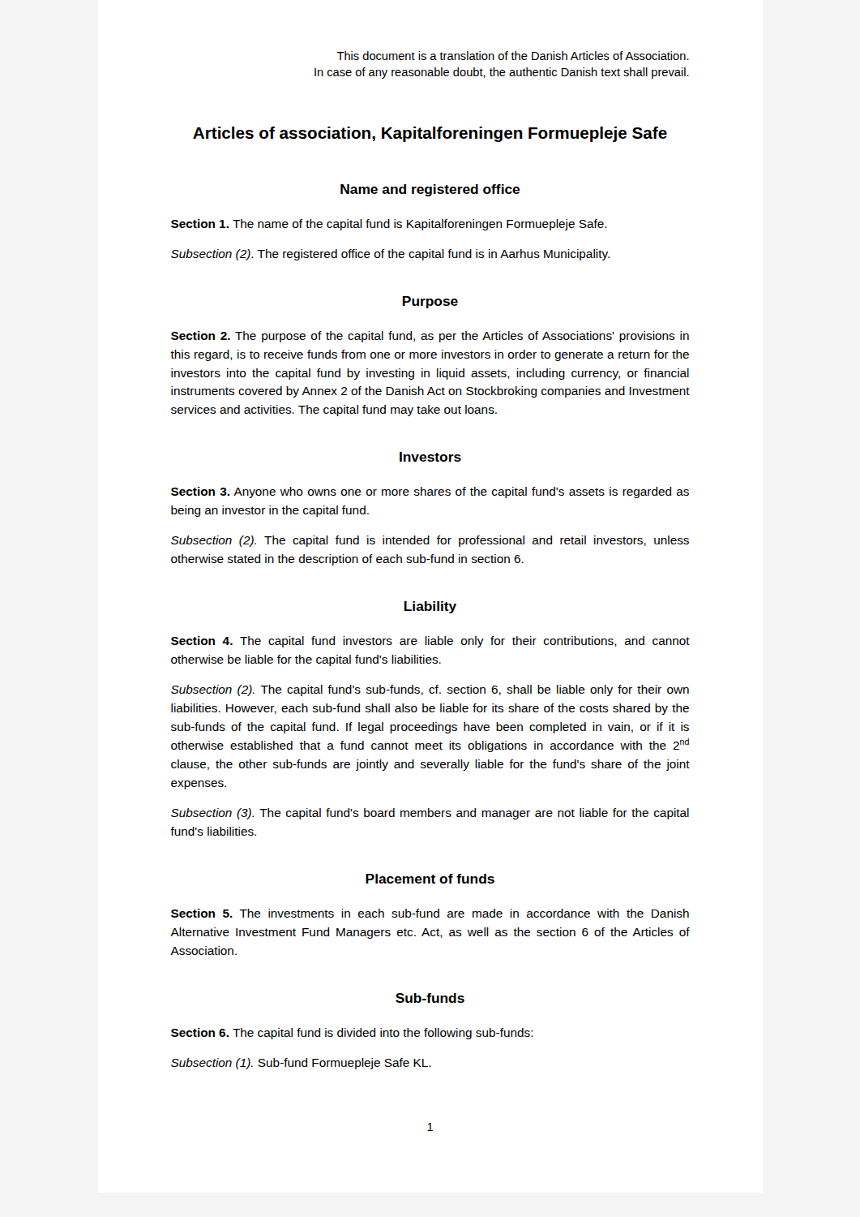This document is a translation of the Danish Articles of Association.
In case of any reasonable doubt, the authentic Danish text shall prevail.
Articles of association, Kapitalforeningen Formuepleje Safe
Name and registered office
Section 1. The name of the capital fund is Kapitalforeningen Formuepleje Safe.
Subsection (2). The registered office of the capital fund is in Aarhus Municipality.
Purpose
Section 2. The purpose of the capital fund, as per the Articles of Associations' provisions in this regard, is to receive funds from one or more investors in order to generate a return for the investors into the capital fund by investing in liquid assets, including currency, or financial instruments covered by Annex 2 of the Danish Act on Stockbroking companies and Investment services and activities. The capital fund may take out loans.
Investors
Section 3. Anyone who owns one or more shares of the capital fund's assets is regarded as being an investor in the capital fund.
Subsection (2). The capital fund is intended for professional and retail investors, unless otherwise stated in the description of each sub-fund in section 6.
Liability
Section 4. The capital fund investors are liable only for their contributions, and cannot otherwise be liable for the capital fund's liabilities.
Subsection (2). The capital fund's sub-funds, cf. section 6, shall be liable only for their own liabilities. However, each sub-fund shall also be liable for its share of the costs shared by the sub-funds of the capital fund. If legal proceedings have been completed in vain, or if it is otherwise established that a fund cannot meet its obligations in accordance with the 2nd clause, the other sub-funds are jointly and severally liable for the fund's share of the joint expenses.
Subsection (3). The capital fund's board members and manager are not liable for the capital fund's liabilities.
Placement of funds
Section 5. The investments in each sub-fund are made in accordance with the Danish Alternative Investment Fund Managers etc. Act, as well as the section 6 of the Articles of Association.
Sub-funds
Section 6. The capital fund is divided into the following sub-funds:
Subsection (1). Sub-fund Formuepleje Safe KL.
1